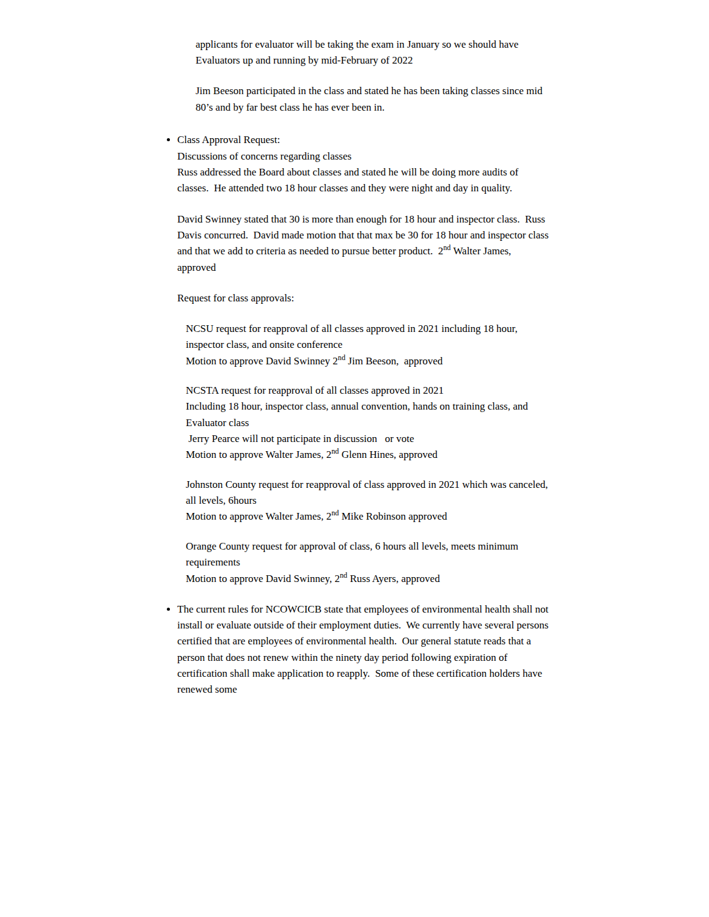applicants for evaluator will be taking the exam in January so we should have Evaluators up and running by mid-February of 2022
Jim Beeson participated in the class and stated he has been taking classes since mid 80’s and by far best class he has ever been in.
Class Approval Request:
Discussions of concerns regarding classes
Russ addressed the Board about classes and stated he will be doing more audits of classes. He attended two 18 hour classes and they were night and day in quality.
David Swinney stated that 30 is more than enough for 18 hour and inspector class. Russ Davis concurred. David made motion that that max be 30 for 18 hour and inspector class and that we add to criteria as needed to pursue better product. 2nd Walter James, approved
Request for class approvals:
NCSU request for reapproval of all classes approved in 2021 including 18 hour, inspector class, and onsite conference
Motion to approve David Swinney 2nd Jim Beeson, approved
NCSTA request for reapproval of all classes approved in 2021
Including 18 hour, inspector class, annual convention, hands on training class, and Evaluator class
Jerry Pearce will not participate in discussion or vote
Motion to approve Walter James, 2nd Glenn Hines, approved
Johnston County request for reapproval of class approved in 2021 which was canceled, all levels, 6hours
Motion to approve Walter James, 2nd Mike Robinson approved
Orange County request for approval of class, 6 hours all levels, meets minimum requirements
Motion to approve David Swinney, 2nd Russ Ayers, approved
The current rules for NCOWCICB state that employees of environmental health shall not install or evaluate outside of their employment duties. We currently have several persons certified that are employees of environmental health. Our general statute reads that a person that does not renew within the ninety day period following expiration of certification shall make application to reapply. Some of these certification holders have renewed some